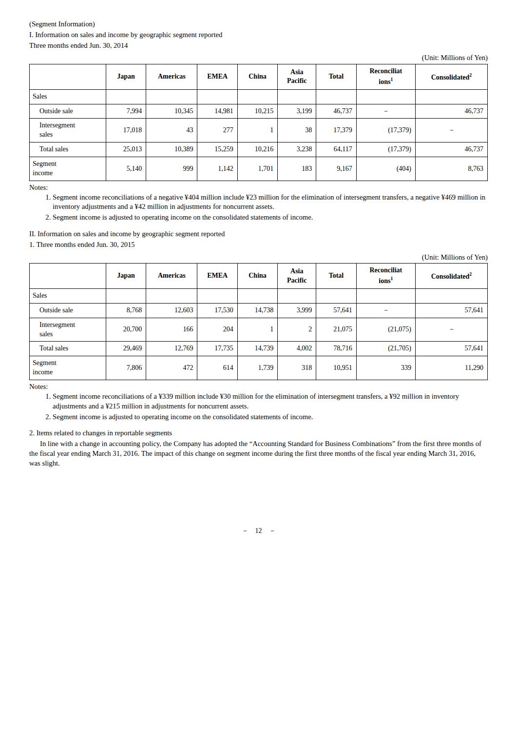(Segment Information)
I. Information on sales and income by geographic segment reported
Three months ended Jun. 30, 2014
(Unit: Millions of Yen)
| | Japan | Americas | EMEA | China | Asia Pacific | Total | Reconciliat ions 1 | Consolidated 2 |
| --- | --- | --- | --- | --- | --- | --- | --- | --- |
| Sales | | | | | | | | |
| Outside sale | 7,994 | 10,345 | 14,981 | 10,215 | 3,199 | 46,737 | － | 46,737 |
| Intersegment sales | 17,018 | 43 | 277 | 1 | 38 | 17,379 | (17,379) | － |
| Total sales | 25,013 | 10,389 | 15,259 | 10,216 | 3,238 | 64,117 | (17,379) | 46,737 |
| Segment income | 5,140 | 999 | 1,142 | 1,701 | 183 | 9,167 | (404) | 8,763 |
Notes:
Segment income reconciliations of a negative ¥404 million include ¥23 million for the elimination of intersegment transfers, a negative ¥469 million in inventory adjustments and a ¥42 million in adjustments for noncurrent assets.
Segment income is adjusted to operating income on the consolidated statements of income.
II. Information on sales and income by geographic segment reported
1. Three months ended Jun. 30, 2015
(Unit: Millions of Yen)
| | Japan | Americas | EMEA | China | Asia Pacific | Total | Reconciliat ions 1 | Consolidated 2 |
| --- | --- | --- | --- | --- | --- | --- | --- | --- |
| Sales | | | | | | | | |
| Outside sale | 8,768 | 12,603 | 17,530 | 14,738 | 3,999 | 57,641 | － | 57,641 |
| Intersegment sales | 20,700 | 166 | 204 | 1 | 2 | 21,075 | (21,075) | － |
| Total sales | 29,469 | 12,769 | 17,735 | 14,739 | 4,002 | 78,716 | (21,705) | 57,641 |
| Segment income | 7,806 | 472 | 614 | 1,739 | 318 | 10,951 | 339 | 11,290 |
Notes:
Segment income reconciliations of a ¥339 million include ¥30 million for the elimination of intersegment transfers, a ¥92 million in inventory adjustments and a ¥215 million in adjustments for noncurrent assets.
Segment income is adjusted to operating income on the consolidated statements of income.
2. Items related to changes in reportable segments
In line with a change in accounting policy, the Company has adopted the “Accounting Standard for Business Combinations” from the first three months of the fiscal year ending March 31, 2016. The impact of this change on segment income during the first three months of the fiscal year ending March 31, 2016, was slight.
－　12　－